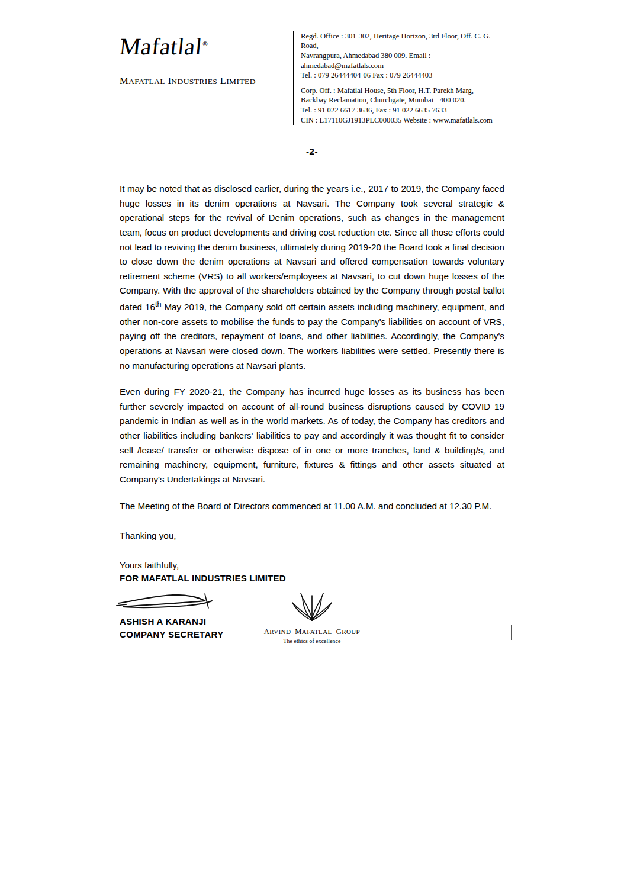Mafatlal®
MAFATLAL INDUSTRIES LIMITED
Regd. Office : 301-302, Heritage Horizon, 3rd Floor, Off. C. G. Road,
Navrangpura, Ahmedabad 380 009. Email : ahmedabad@mafatlals.com
Tel. : 079 26444404-06 Fax : 079 26444403
Corp. Off. : Mafatlal House, 5th Floor, H.T. Parekh Marg,
Backbay Reclamation, Churchgate, Mumbai - 400 020.
Tel. : 91 022 6617 3636, Fax : 91 022 6635 7633
CIN : L17110GJ1913PLC000035 Website : www.mafatlals.com
-2-
It may be noted that as disclosed earlier, during the years i.e., 2017 to 2019, the Company faced huge losses in its denim operations at Navsari. The Company took several strategic & operational steps for the revival of Denim operations, such as changes in the management team, focus on product developments and driving cost reduction etc. Since all those efforts could not lead to reviving the denim business, ultimately during 2019-20 the Board took a final decision to close down the denim operations at Navsari and offered compensation towards voluntary retirement scheme (VRS) to all workers/employees at Navsari, to cut down huge losses of the Company. With the approval of the shareholders obtained by the Company through postal ballot dated 16th May 2019, the Company sold off certain assets including machinery, equipment, and other non-core assets to mobilise the funds to pay the Company's liabilities on account of VRS, paying off the creditors, repayment of loans, and other liabilities. Accordingly, the Company's operations at Navsari were closed down. The workers liabilities were settled. Presently there is no manufacturing operations at Navsari plants.
Even during FY 2020-21, the Company has incurred huge losses as its business has been further severely impacted on account of all-round business disruptions caused by COVID 19 pandemic in Indian as well as in the world markets. As of today, the Company has creditors and other liabilities including bankers' liabilities to pay and accordingly it was thought fit to consider sell /lease/ transfer or otherwise dispose of in one or more tranches, land & building/s, and remaining machinery, equipment, furniture, fixtures & fittings and other assets situated at Company's Undertakings at Navsari.
The Meeting of the Board of Directors commenced at 11.00 A.M. and concluded at 12.30 P.M.
Thanking you,
Yours faithfully,
FOR MAFATLAL INDUSTRIES LIMITED
ASHISH A KARANJI
COMPANY SECRETARY
· · ·
· ·
· · ·
· ·
· · ·
· ·
ARVIND MAFATLAL GROUP
The ethics of excellence